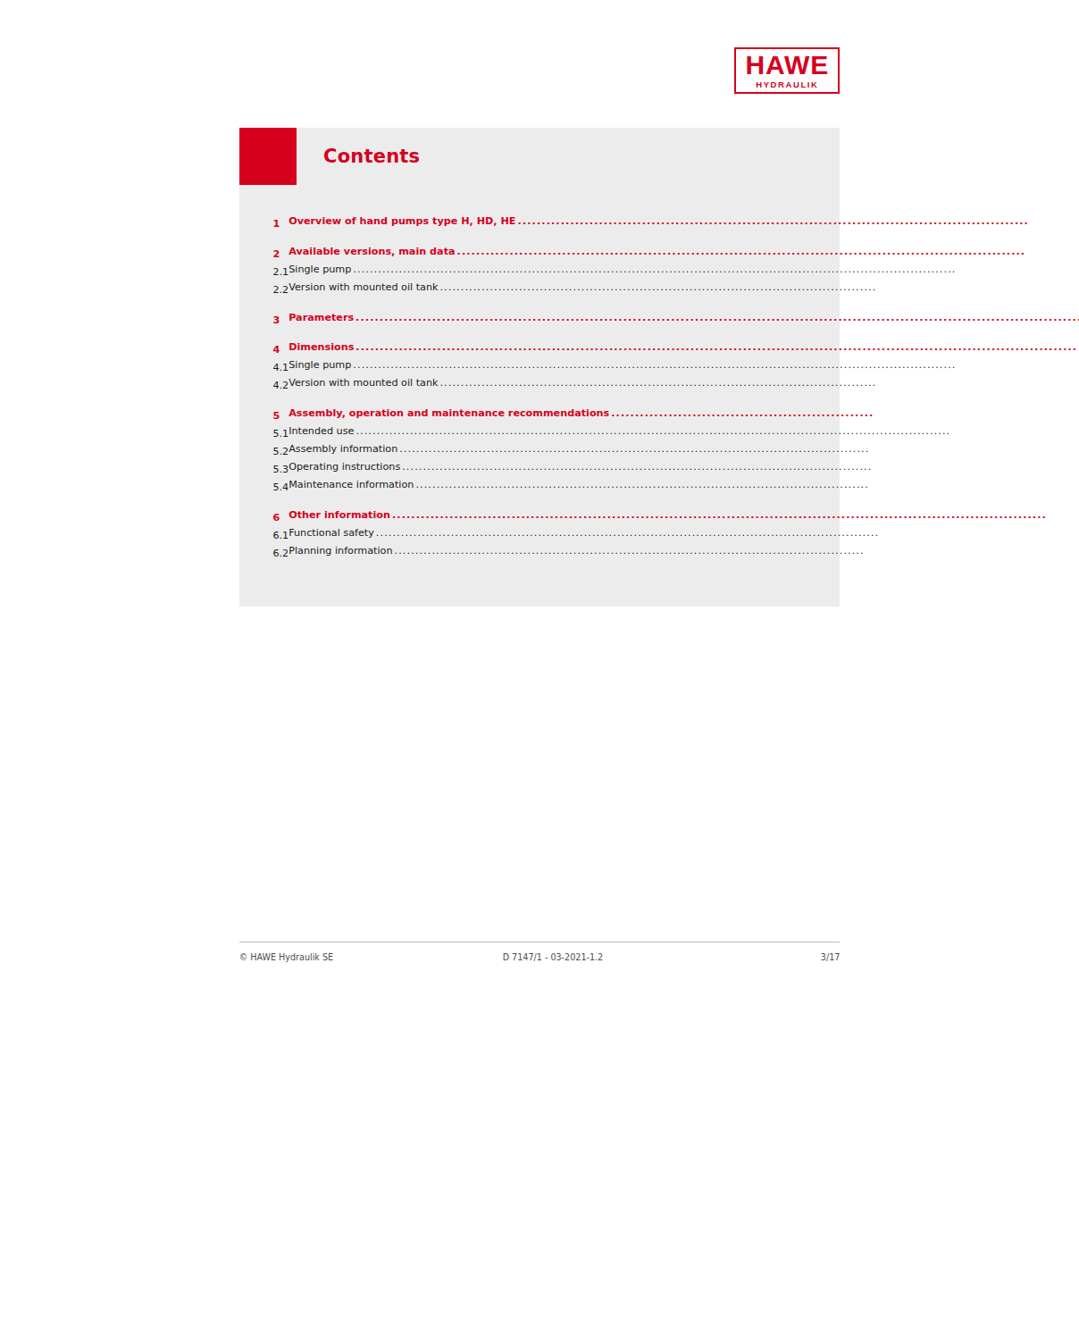HAWE
HYDRAULIK
Contents
| 1 | Overview of hand pumps type H, HD, HE ........................................................................................................... | 4 |
| 2 | Available versions, main data ....................................................................................................................... | 5 |
| 2.1 | Single pump ................................................................................................................................................. | 5 |
| 2.2 | Version with mounted oil tank ......................................................................................................... | 8 |
| 3 | Parameters ......................................................................................................................................................... | 9 |
| 4 | Dimensions ....................................................................................................................................................... | 10 |
| 4.1 | Single pump ................................................................................................................................................. | 10 |
| 4.2 | Version with mounted oil tank ......................................................................................................... | 13 |
| 5 | Assembly, operation and maintenance recommendations ....................................................... | 14 |
| 5.1 | Intended use ............................................................................................................................................... | 14 |
| 5.2 | Assembly information ................................................................................................................. | 14 |
| 5.3 | Operating instructions ................................................................................................................. | 15 |
| 5.4 | Maintenance information ............................................................................................................. | 15 |
| 6 | Other information ......................................................................................................................................... | 16 |
| 6.1 | Functional safety ......................................................................................................................... | 16 |
| 6.2 | Planning information ................................................................................................................. | 16 |
© HAWE Hydraulik SE
D 7147/1 - 03-2021-1.2
3/17